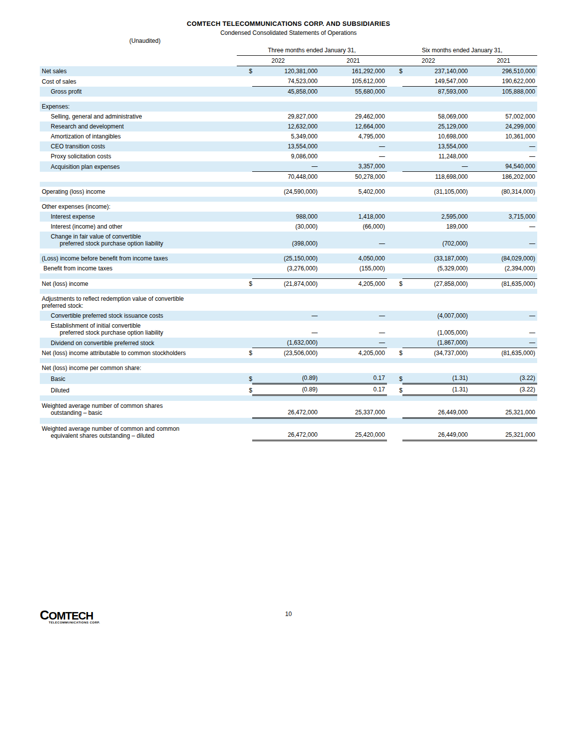COMTECH TELECOMMUNICATIONS CORP. AND SUBSIDIARIES
Condensed Consolidated Statements of Operations
(Unaudited)
| | Three months ended January 31, | Six months ended January 31, |
| --- | --- | --- |
| | 2022 | 2021 | 2022 | 2021 |
| Net sales | $ | 120,381,000 | 161,292,000 | $ | 237,140,000 | 296,510,000 |
| Cost of sales | | 74,523,000 | 105,612,000 | | 149,547,000 | 190,622,000 |
| Gross profit | | 45,858,000 | 55,680,000 | | 87,593,000 | 105,888,000 |
| Expenses: | | | | | | |
| Selling, general and administrative | | 29,827,000 | 29,462,000 | | 58,069,000 | 57,002,000 |
| Research and development | | 12,632,000 | 12,664,000 | | 25,129,000 | 24,299,000 |
| Amortization of intangibles | | 5,349,000 | 4,795,000 | | 10,698,000 | 10,361,000 |
| CEO transition costs | | 13,554,000 | — | | 13,554,000 | — |
| Proxy solicitation costs | | 9,086,000 | — | | 11,248,000 | — |
| Acquisition plan expenses | | — | 3,357,000 | | — | 94,540,000 |
| | | 70,448,000 | 50,278,000 | | 118,698,000 | 186,202,000 |
| Operating (loss) income | | (24,590,000) | 5,402,000 | | (31,105,000) | (80,314,000) |
| Other expenses (income): | | | | | | |
| Interest expense | | 988,000 | 1,418,000 | | 2,595,000 | 3,715,000 |
| Interest (income) and other | | (30,000) | (66,000) | | 189,000 | — |
| Change in fair value of convertible preferred stock purchase option liability | | (398,000) | — | | (702,000) | — |
| (Loss) income before benefit from income taxes | | (25,150,000) | 4,050,000 | | (33,187,000) | (84,029,000) |
| Benefit from income taxes | | (3,276,000) | (155,000) | | (5,329,000) | (2,394,000) |
| Net (loss) income | $ | (21,874,000) | 4,205,000 | $ | (27,858,000) | (81,635,000) |
| Adjustments to reflect redemption value of convertible preferred stock: | | | | | | |
| Convertible preferred stock issuance costs | | — | — | | (4,007,000) | — |
| Establishment of initial convertible preferred stock purchase option liability | | — | — | | (1,005,000) | — |
| Dividend on convertible preferred stock | | (1,632,000) | — | | (1,867,000) | — |
| Net (loss) income attributable to common stockholders | $ | (23,506,000) | 4,205,000 | $ | (34,737,000) | (81,635,000) |
| Net (loss) income per common share: | | | | | | |
| Basic | $ | (0.89) | 0.17 | $ | (1.31) | (3.22) |
| Diluted | $ | (0.89) | 0.17 | $ | (1.31) | (3.22) |
| Weighted average number of common shares outstanding – basic | | 26,472,000 | 25,337,000 | | 26,449,000 | 25,321,000 |
| Weighted average number of common and common equivalent shares outstanding – diluted | | 26,472,000 | 25,420,000 | | 26,449,000 | 25,321,000 |
COMTECH TELECOMMUNICATIONS CORP.
10